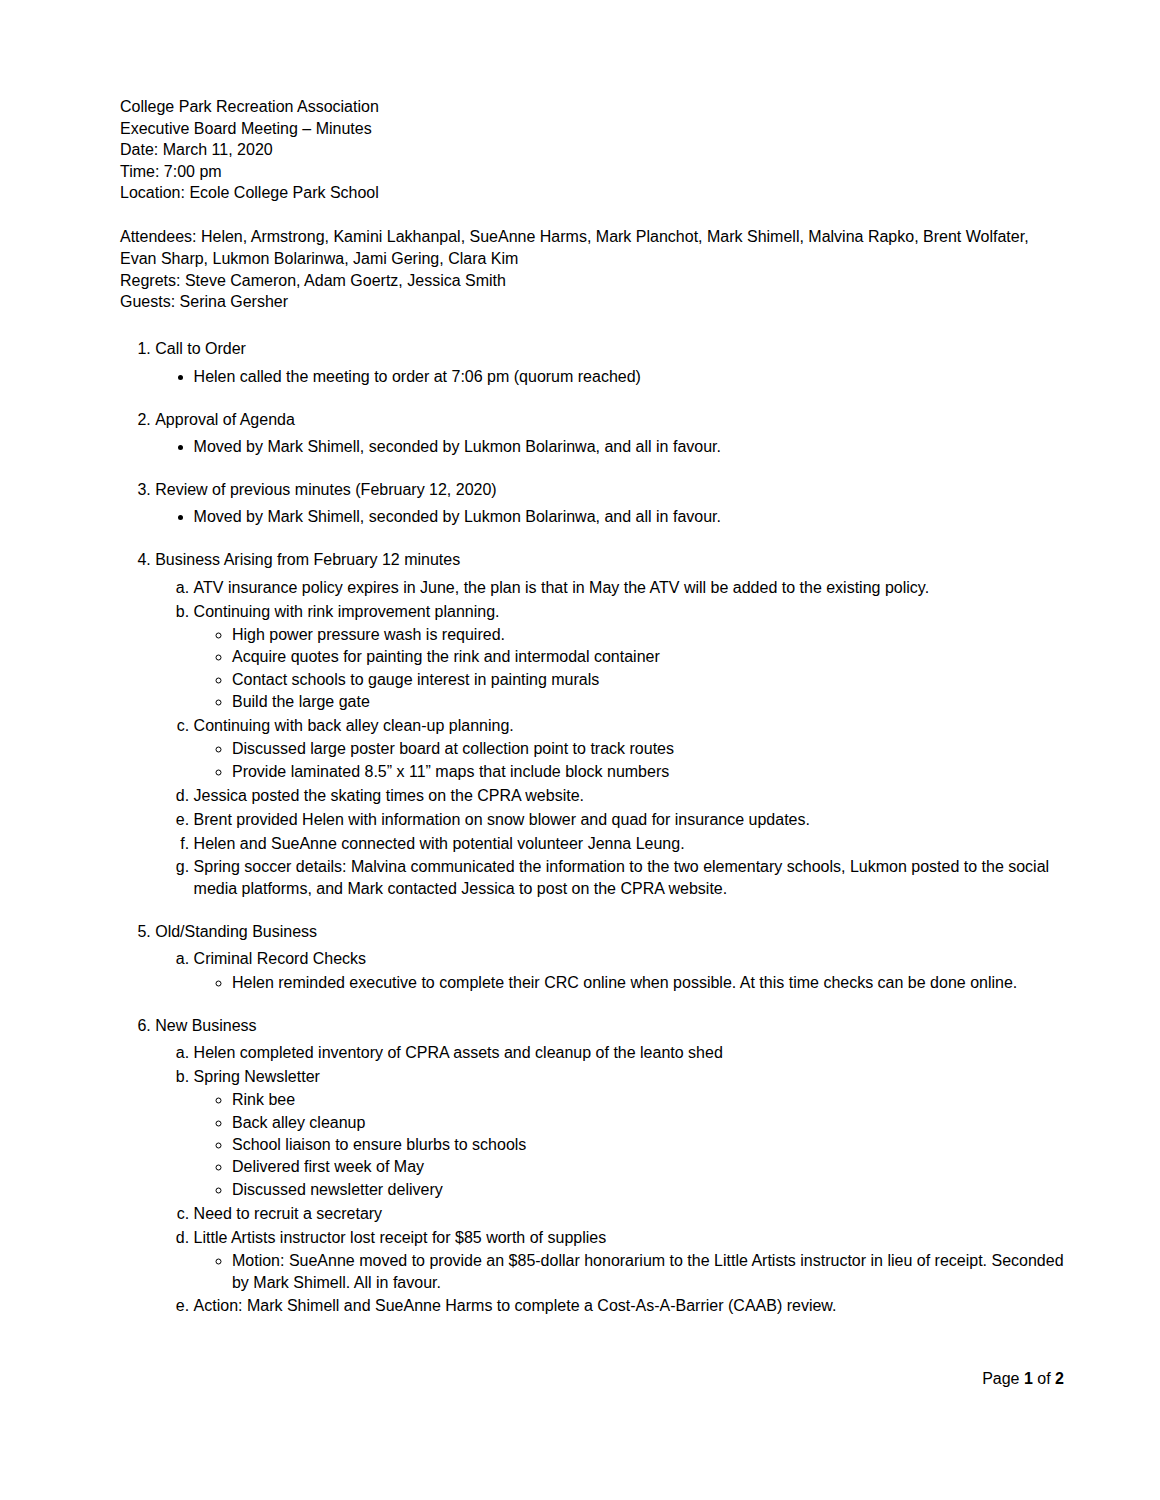College Park Recreation Association
Executive Board Meeting – Minutes
Date: March 11, 2020
Time: 7:00 pm
Location: Ecole College Park School
Attendees: Helen, Armstrong, Kamini Lakhanpal, SueAnne Harms, Mark Planchot, Mark Shimell, Malvina Rapko, Brent Wolfater, Evan Sharp, Lukmon Bolarinwa, Jami Gering, Clara Kim
Regrets: Steve Cameron, Adam Goertz, Jessica Smith
Guests: Serina Gersher
Call to Order
Helen called the meeting to order at 7:06 pm (quorum reached)
Approval of Agenda
Moved by Mark Shimell, seconded by Lukmon Bolarinwa, and all in favour.
Review of previous minutes (February 12, 2020)
Moved by Mark Shimell, seconded by Lukmon Bolarinwa, and all in favour.
Business Arising from February 12 minutes
ATV insurance policy expires in June, the plan is that in May the ATV will be added to the existing policy.
Continuing with rink improvement planning.
High power pressure wash is required.
Acquire quotes for painting the rink and intermodal container
Contact schools to gauge interest in painting murals
Build the large gate
Continuing with back alley clean-up planning.
Discussed large poster board at collection point to track routes
Provide laminated 8.5” x 11” maps that include block numbers
Jessica posted the skating times on the CPRA website.
Brent provided Helen with information on snow blower and quad for insurance updates.
Helen and SueAnne connected with potential volunteer Jenna Leung.
Spring soccer details: Malvina communicated the information to the two elementary schools, Lukmon posted to the social media platforms, and Mark contacted Jessica to post on the CPRA website.
Old/Standing Business
Criminal Record Checks
Helen reminded executive to complete their CRC online when possible. At this time checks can be done online.
New Business
Helen completed inventory of CPRA assets and cleanup of the leanto shed
Spring Newsletter
Rink bee
Back alley cleanup
School liaison to ensure blurbs to schools
Delivered first week of May
Discussed newsletter delivery
Need to recruit a secretary
Little Artists instructor lost receipt for $85 worth of supplies
Motion: SueAnne moved to provide an $85-dollar honorarium to the Little Artists instructor in lieu of receipt. Seconded by Mark Shimell. All in favour.
Action: Mark Shimell and SueAnne Harms to complete a Cost-As-A-Barrier (CAAB) review.
Page 1 of 2